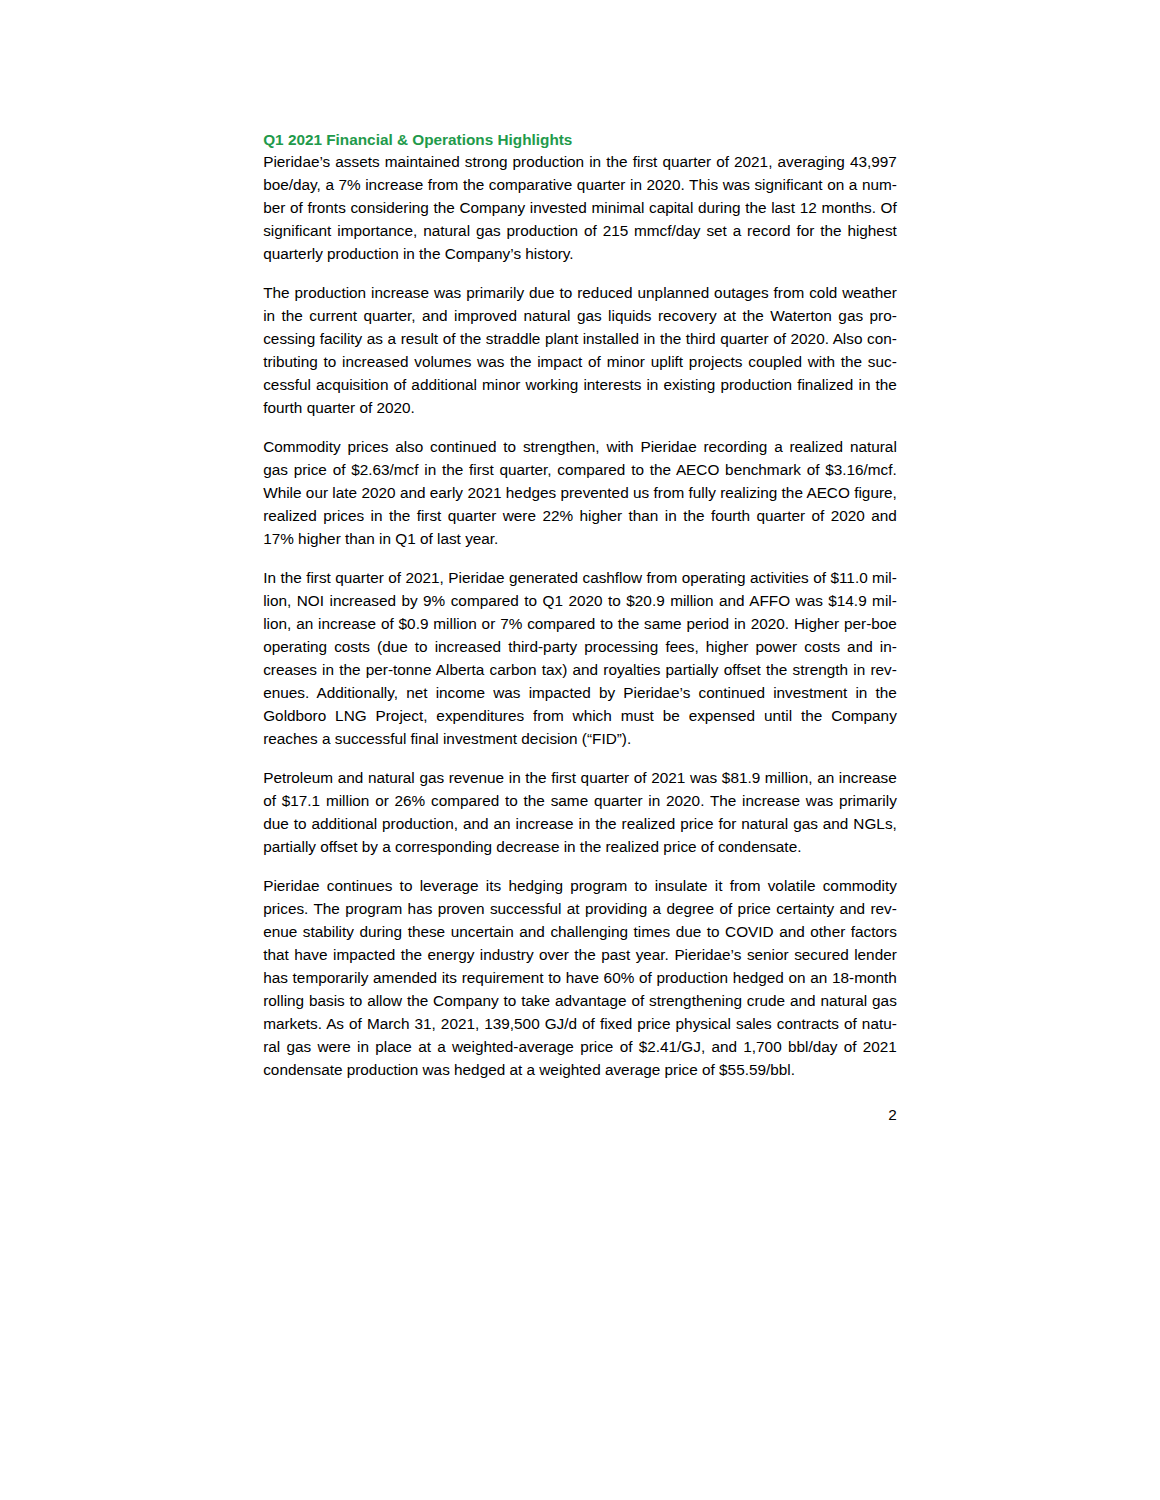Q1 2021 Financial & Operations Highlights
Pieridae’s assets maintained strong production in the first quarter of 2021, averaging 43,997 boe/day, a 7% increase from the comparative quarter in 2020. This was significant on a number of fronts considering the Company invested minimal capital during the last 12 months. Of significant importance, natural gas production of 215 mmcf/day set a record for the highest quarterly production in the Company’s history.
The production increase was primarily due to reduced unplanned outages from cold weather in the current quarter, and improved natural gas liquids recovery at the Waterton gas processing facility as a result of the straddle plant installed in the third quarter of 2020. Also contributing to increased volumes was the impact of minor uplift projects coupled with the successful acquisition of additional minor working interests in existing production finalized in the fourth quarter of 2020.
Commodity prices also continued to strengthen, with Pieridae recording a realized natural gas price of $2.63/mcf in the first quarter, compared to the AECO benchmark of $3.16/mcf. While our late 2020 and early 2021 hedges prevented us from fully realizing the AECO figure, realized prices in the first quarter were 22% higher than in the fourth quarter of 2020 and 17% higher than in Q1 of last year.
In the first quarter of 2021, Pieridae generated cashflow from operating activities of $11.0 million, NOI increased by 9% compared to Q1 2020 to $20.9 million and AFFO was $14.9 million, an increase of $0.9 million or 7% compared to the same period in 2020. Higher per-boe operating costs (due to increased third-party processing fees, higher power costs and increases in the per-tonne Alberta carbon tax) and royalties partially offset the strength in revenues. Additionally, net income was impacted by Pieridae’s continued investment in the Goldboro LNG Project, expenditures from which must be expensed until the Company reaches a successful final investment decision (“FID”).
Petroleum and natural gas revenue in the first quarter of 2021 was $81.9 million, an increase of $17.1 million or 26% compared to the same quarter in 2020. The increase was primarily due to additional production, and an increase in the realized price for natural gas and NGLs, partially offset by a corresponding decrease in the realized price of condensate.
Pieridae continues to leverage its hedging program to insulate it from volatile commodity prices. The program has proven successful at providing a degree of price certainty and revenue stability during these uncertain and challenging times due to COVID and other factors that have impacted the energy industry over the past year. Pieridae’s senior secured lender has temporarily amended its requirement to have 60% of production hedged on an 18-month rolling basis to allow the Company to take advantage of strengthening crude and natural gas markets. As of March 31, 2021, 139,500 GJ/d of fixed price physical sales contracts of natural gas were in place at a weighted-average price of $2.41/GJ, and 1,700 bbl/day of 2021 condensate production was hedged at a weighted average price of $55.59/bbl.
2